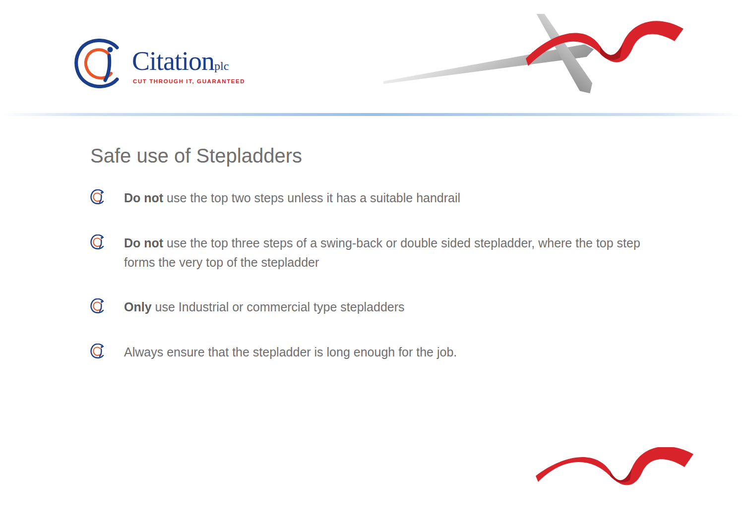Citationplc
CUT THROUGH IT, GUARANTEED
Safe use of Stepladders
Do not use the top two steps unless it has a suitable handrail
Do not use the top three steps of a swing-back or double sided stepladder, where the top step forms the very top of the stepladder
Only use Industrial or commercial type stepladders
Always ensure that the stepladder is long enough for the job.